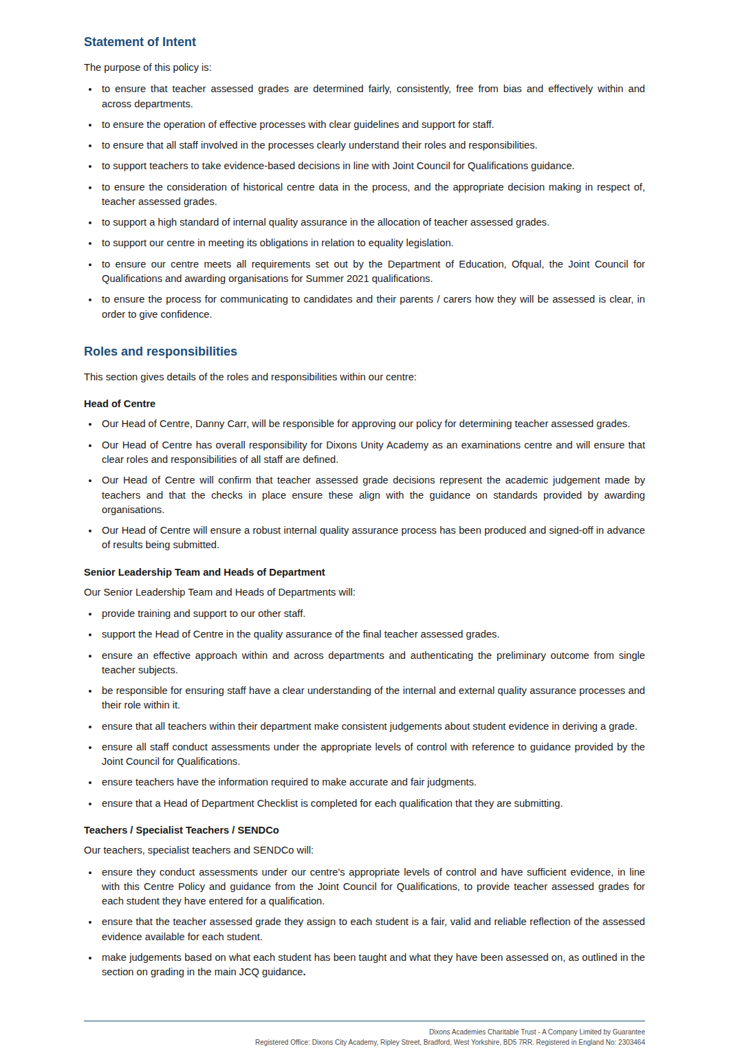Statement of Intent
The purpose of this policy is:
to ensure that teacher assessed grades are determined fairly, consistently, free from bias and effectively within and across departments.
to ensure the operation of effective processes with clear guidelines and support for staff.
to ensure that all staff involved in the processes clearly understand their roles and responsibilities.
to support teachers to take evidence-based decisions in line with Joint Council for Qualifications guidance.
to ensure the consideration of historical centre data in the process, and the appropriate decision making in respect of, teacher assessed grades.
to support a high standard of internal quality assurance in the allocation of teacher assessed grades.
to support our centre in meeting its obligations in relation to equality legislation.
to ensure our centre meets all requirements set out by the Department of Education, Ofqual, the Joint Council for Qualifications and awarding organisations for Summer 2021 qualifications.
to ensure the process for communicating to candidates and their parents / carers how they will be assessed is clear, in order to give confidence.
Roles and responsibilities
This section gives details of the roles and responsibilities within our centre:
Head of Centre
Our Head of Centre, Danny Carr, will be responsible for approving our policy for determining teacher assessed grades.
Our Head of Centre has overall responsibility for Dixons Unity Academy as an examinations centre and will ensure that clear roles and responsibilities of all staff are defined.
Our Head of Centre will confirm that teacher assessed grade decisions represent the academic judgement made by teachers and that the checks in place ensure these align with the guidance on standards provided by awarding organisations.
Our Head of Centre will ensure a robust internal quality assurance process has been produced and signed-off in advance of results being submitted.
Senior Leadership Team and Heads of Department
Our Senior Leadership Team and Heads of Departments will:
provide training and support to our other staff.
support the Head of Centre in the quality assurance of the final teacher assessed grades.
ensure an effective approach within and across departments and authenticating the preliminary outcome from single teacher subjects.
be responsible for ensuring staff have a clear understanding of the internal and external quality assurance processes and their role within it.
ensure that all teachers within their department make consistent judgements about student evidence in deriving a grade.
ensure all staff conduct assessments under the appropriate levels of control with reference to guidance provided by the Joint Council for Qualifications.
ensure teachers have the information required to make accurate and fair judgments.
ensure that a Head of Department Checklist is completed for each qualification that they are submitting.
Teachers / Specialist Teachers / SENDCo
Our teachers, specialist teachers and SENDCo will:
ensure they conduct assessments under our centre's appropriate levels of control and have sufficient evidence, in line with this Centre Policy and guidance from the Joint Council for Qualifications, to provide teacher assessed grades for each student they have entered for a qualification.
ensure that the teacher assessed grade they assign to each student is a fair, valid and reliable reflection of the assessed evidence available for each student.
make judgements based on what each student has been taught and what they have been assessed on, as outlined in the section on grading in the main JCQ guidance.
Dixons Academies Charitable Trust - A Company Limited by Guarantee Registered Office: Dixons City Academy, Ripley Street, Bradford, West Yorkshire, BD5 7RR. Registered in England No: 2303464